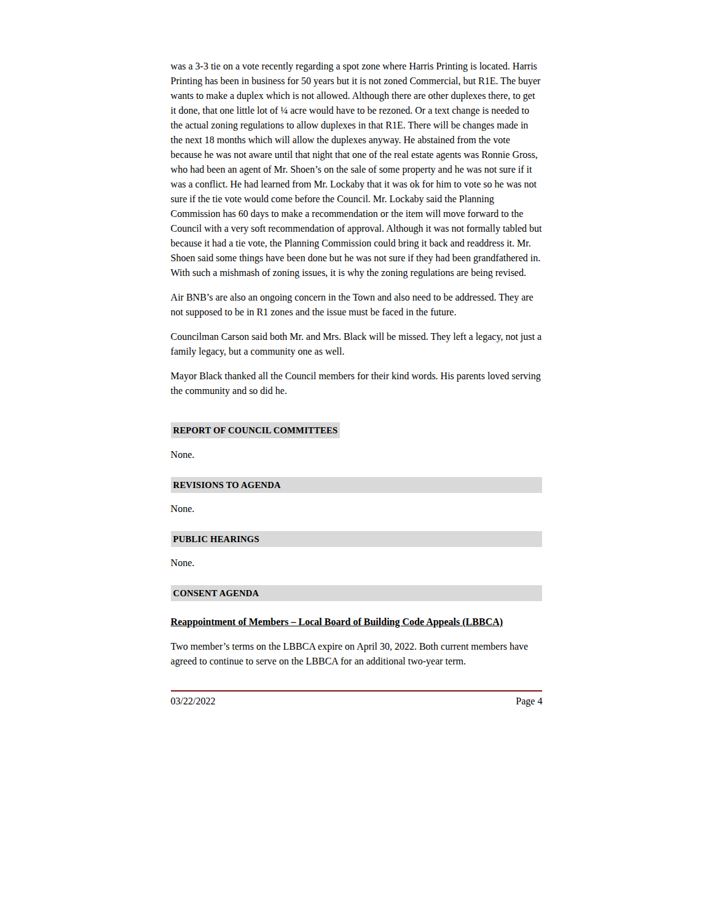was a 3-3 tie on a vote recently regarding a spot zone where Harris Printing is located. Harris Printing has been in business for 50 years but it is not zoned Commercial, but R1E. The buyer wants to make a duplex which is not allowed. Although there are other duplexes there, to get it done, that one little lot of ¼ acre would have to be rezoned. Or a text change is needed to the actual zoning regulations to allow duplexes in that R1E. There will be changes made in the next 18 months which will allow the duplexes anyway. He abstained from the vote because he was not aware until that night that one of the real estate agents was Ronnie Gross, who had been an agent of Mr. Shoen’s on the sale of some property and he was not sure if it was a conflict. He had learned from Mr. Lockaby that it was ok for him to vote so he was not sure if the tie vote would come before the Council. Mr. Lockaby said the Planning Commission has 60 days to make a recommendation or the item will move forward to the Council with a very soft recommendation of approval. Although it was not formally tabled but because it had a tie vote, the Planning Commission could bring it back and readdress it. Mr. Shoen said some things have been done but he was not sure if they had been grandfathered in. With such a mishmash of zoning issues, it is why the zoning regulations are being revised.
Air BNB’s are also an ongoing concern in the Town and also need to be addressed. They are not supposed to be in R1 zones and the issue must be faced in the future.
Councilman Carson said both Mr. and Mrs. Black will be missed. They left a legacy, not just a family legacy, but a community one as well.
Mayor Black thanked all the Council members for their kind words. His parents loved serving the community and so did he.
REPORT OF COUNCIL COMMITTEES
None.
REVISIONS TO AGENDA
None.
PUBLIC HEARINGS
None.
CONSENT AGENDA
Reappointment of Members – Local Board of Building Code Appeals (LBBCA)
Two member’s terms on the LBBCA expire on April 30, 2022. Both current members have agreed to continue to serve on the LBBCA for an additional two-year term.
03/22/2022 Page 4